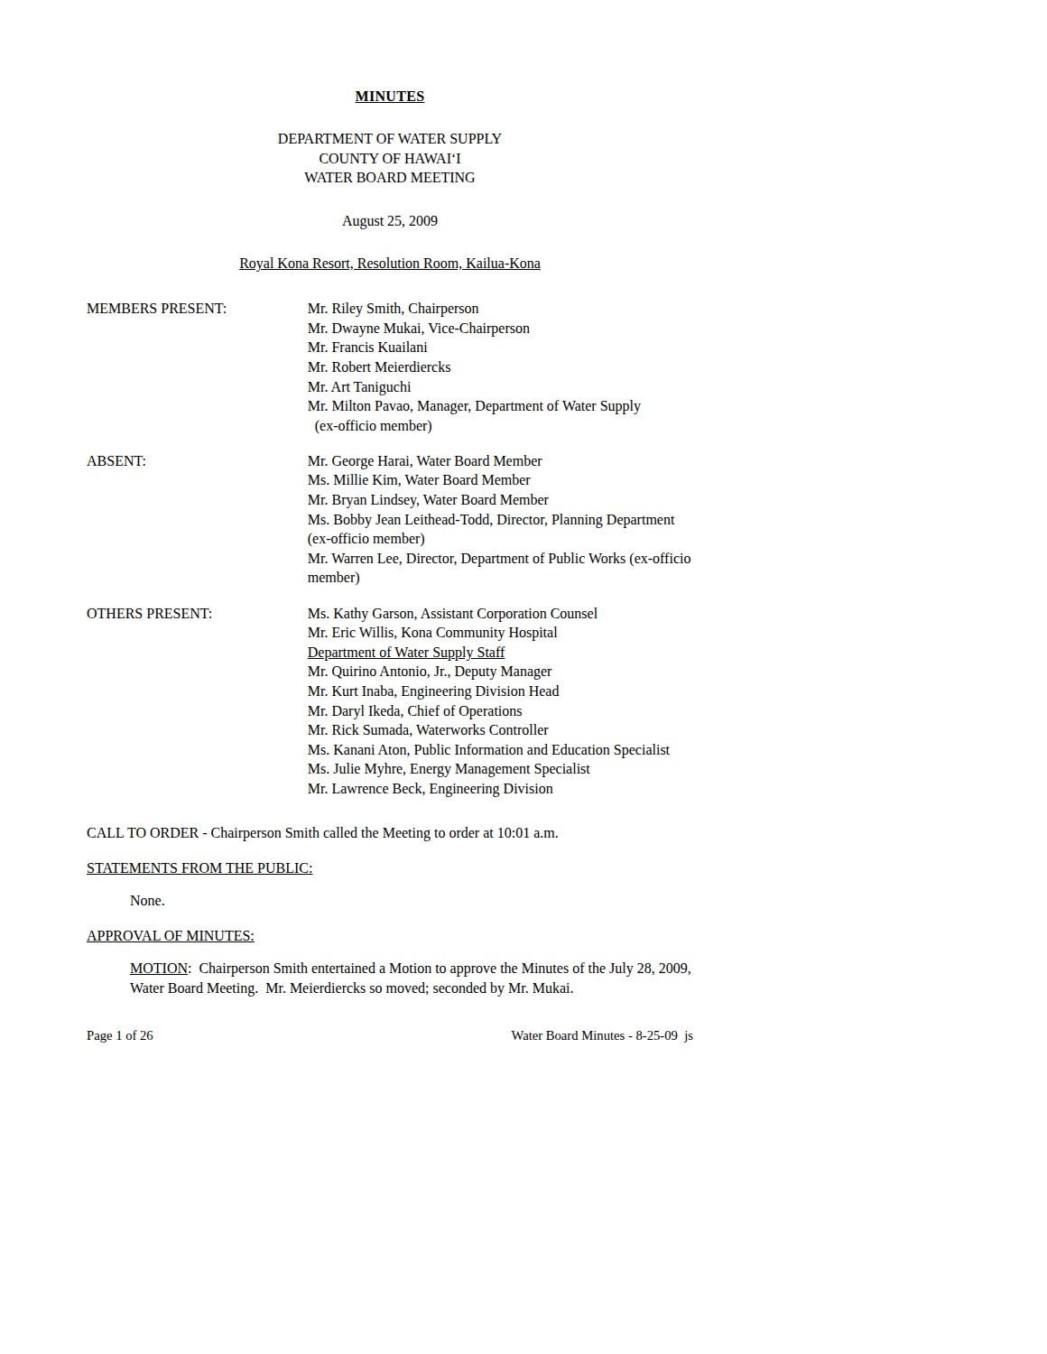MINUTES
DEPARTMENT OF WATER SUPPLY
COUNTY OF HAWAIʻI
WATER BOARD MEETING
August 25, 2009
Royal Kona Resort, Resolution Room, Kailua-Kona
| MEMBERS PRESENT: | Mr. Riley Smith, Chairperson Mr. Dwayne Mukai, Vice-Chairperson Mr. Francis Kuailani Mr. Robert Meierdiercks Mr. Art Taniguchi Mr. Milton Pavao, Manager, Department of Water Supply (ex-officio member) |
| ABSENT: | Mr. George Harai, Water Board Member Ms. Millie Kim, Water Board Member Mr. Bryan Lindsey, Water Board Member Ms. Bobby Jean Leithead-Todd, Director, Planning Department (ex-officio member) Mr. Warren Lee, Director, Department of Public Works (ex-officio member) |
| OTHERS PRESENT: | Ms. Kathy Garson, Assistant Corporation Counsel Mr. Eric Willis, Kona Community Hospital Department of Water Supply Staff Mr. Quirino Antonio, Jr., Deputy Manager Mr. Kurt Inaba, Engineering Division Head Mr. Daryl Ikeda, Chief of Operations Mr. Rick Sumada, Waterworks Controller Ms. Kanani Aton, Public Information and Education Specialist Ms. Julie Myhre, Energy Management Specialist Mr. Lawrence Beck, Engineering Division |
CALL TO ORDER - Chairperson Smith called the Meeting to order at 10:01 a.m.
STATEMENTS FROM THE PUBLIC:
None.
APPROVAL OF MINUTES:
MOTION: Chairperson Smith entertained a Motion to approve the Minutes of the July 28, 2009, Water Board Meeting. Mr. Meierdiercks so moved; seconded by Mr. Mukai.
Page 1 of 26 Water Board Minutes - 8-25-09 js